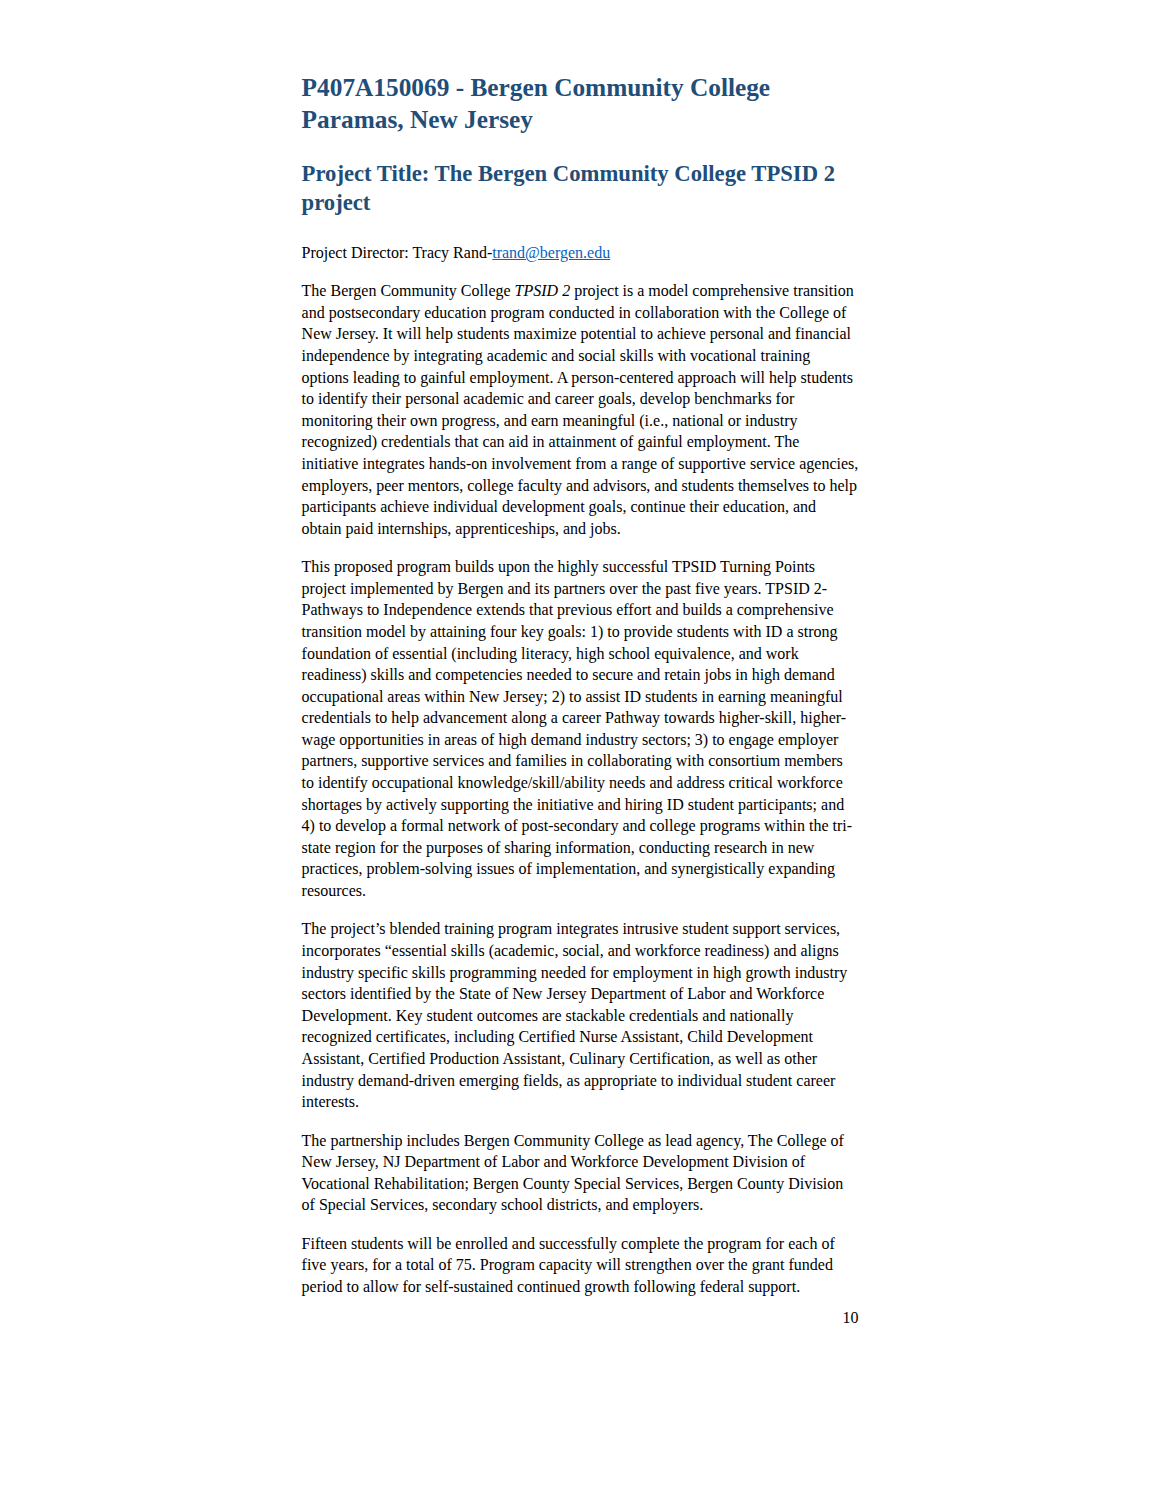P407A150069 - Bergen Community College
Paramas, New Jersey
Project Title: The Bergen Community College TPSID 2 project
Project Director: Tracy Rand-trand@bergen.edu
The Bergen Community College TPSID 2 project is a model comprehensive transition and postsecondary education program conducted in collaboration with the College of New Jersey. It will help students maximize potential to achieve personal and financial independence by integrating academic and social skills with vocational training options leading to gainful employment. A person-centered approach will help students to identify their personal academic and career goals, develop benchmarks for monitoring their own progress, and earn meaningful (i.e., national or industry recognized) credentials that can aid in attainment of gainful employment. The initiative integrates hands-on involvement from a range of supportive service agencies, employers, peer mentors, college faculty and advisors, and students themselves to help participants achieve individual development goals, continue their education, and obtain paid internships, apprenticeships, and jobs.
This proposed program builds upon the highly successful TPSID Turning Points project implemented by Bergen and its partners over the past five years. TPSID 2-Pathways to Independence extends that previous effort and builds a comprehensive transition model by attaining four key goals: 1) to provide students with ID a strong foundation of essential (including literacy, high school equivalence, and work readiness) skills and competencies needed to secure and retain jobs in high demand occupational areas within New Jersey; 2) to assist ID students in earning meaningful credentials to help advancement along a career Pathway towards higher-skill, higher-wage opportunities in areas of high demand industry sectors; 3) to engage employer partners, supportive services and families in collaborating with consortium members to identify occupational knowledge/skill/ability needs and address critical workforce shortages by actively supporting the initiative and hiring ID student participants; and 4) to develop a formal network of post-secondary and college programs within the tri-state region for the purposes of sharing information, conducting research in new practices, problem-solving issues of implementation, and synergistically expanding resources.
The project’s blended training program integrates intrusive student support services, incorporates “essential skills (academic, social, and workforce readiness) and aligns industry specific skills programming needed for employment in high growth industry sectors identified by the State of New Jersey Department of Labor and Workforce Development. Key student outcomes are stackable credentials and nationally recognized certificates, including Certified Nurse Assistant, Child Development Assistant, Certified Production Assistant, Culinary Certification, as well as other industry demand-driven emerging fields, as appropriate to individual student career interests.
The partnership includes Bergen Community College as lead agency, The College of New Jersey, NJ Department of Labor and Workforce Development Division of Vocational Rehabilitation; Bergen County Special Services, Bergen County Division of Special Services, secondary school districts, and employers.
Fifteen students will be enrolled and successfully complete the program for each of five years, for a total of 75. Program capacity will strengthen over the grant funded period to allow for self-sustained continued growth following federal support.
10